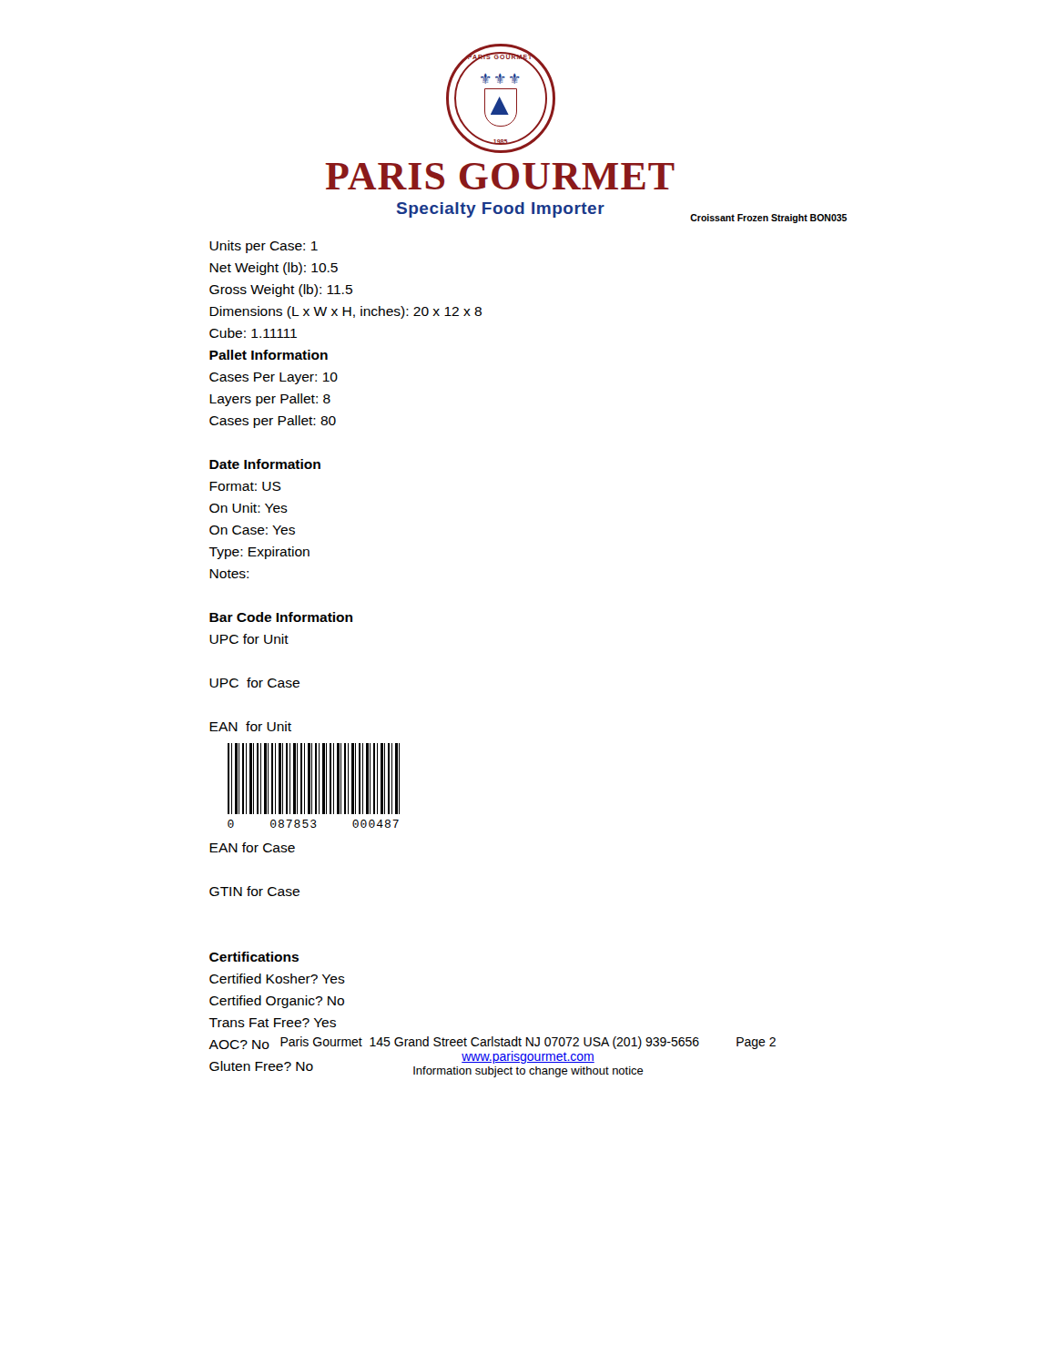PARIS GOURMET
⚜⚜⚜
1985
PARIS GOURMET
Specialty Food Importer
Croissant Frozen Straight BON035
Units per Case: 1
Net Weight (lb): 10.5
Gross Weight (lb): 11.5
Dimensions (L x W x H, inches): 20 x 12 x 8
Cube: 1.11111
Pallet Information
Cases Per Layer: 10
Layers per Pallet: 8
Cases per Pallet: 80
Date Information
Format: US
On Unit: Yes
On Case: Yes
Type: Expiration
Notes:
Bar Code Information
UPC for Unit
UPC for Case
EAN for Unit
0087853000487
EAN for Case
GTIN for Case
Certifications
Certified Kosher? Yes
Certified Organic? No
Trans Fat Free? Yes
AOC? No
Gluten Free? No
Paris Gourmet 145 Grand Street Carlstadt NJ 07072 USA (201) 939-5656 Page 2
www.parisgourmet.com
Information subject to change without notice